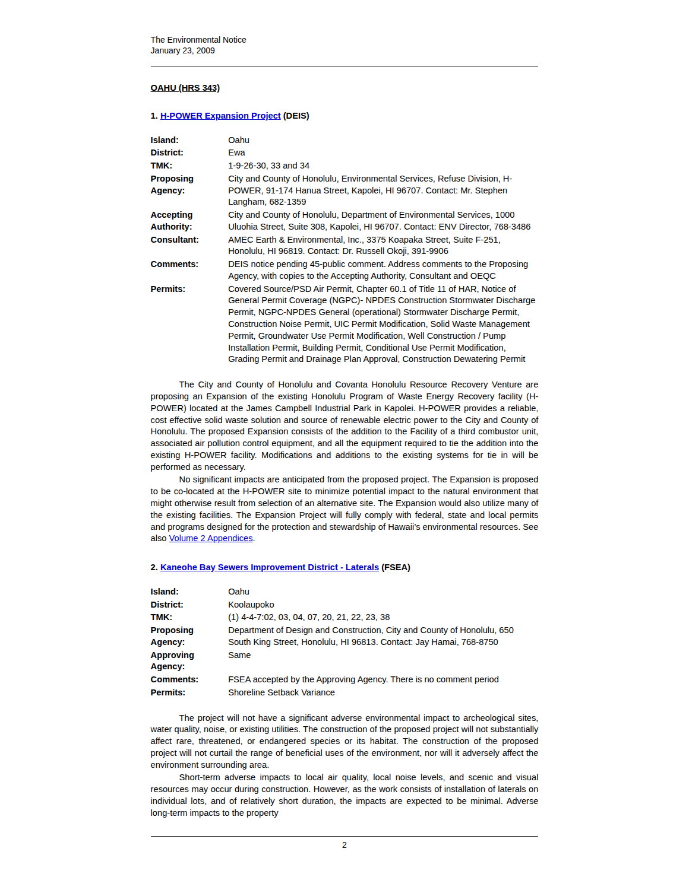The Environmental Notice
January 23, 2009
OAHU (HRS 343)
1. H-POWER Expansion Project (DEIS)
| Island: | Oahu |
| District: | Ewa |
| TMK: | 1-9-26-30, 33 and 34 |
| Proposing Agency: | City and County of Honolulu, Environmental Services, Refuse Division, H-POWER, 91-174 Hanua Street, Kapolei, HI 96707. Contact: Mr. Stephen Langham, 682-1359 |
| Accepting Authority: | City and County of Honolulu, Department of Environmental Services, 1000 Uluohia Street, Suite 308, Kapolei, HI 96707. Contact: ENV Director, 768-3486 |
| Consultant: | AMEC Earth & Environmental, Inc., 3375 Koapaka Street, Suite F-251, Honolulu, HI 96819. Contact: Dr. Russell Okoji, 391-9906 |
| Comments: | DEIS notice pending 45-public comment. Address comments to the Proposing Agency, with copies to the Accepting Authority, Consultant and OEQC |
| Permits: | Covered Source/PSD Air Permit, Chapter 60.1 of Title 11 of HAR, Notice of General Permit Coverage (NGPC)- NPDES Construction Stormwater Discharge Permit, NGPC-NPDES General (operational) Stormwater Discharge Permit, Construction Noise Permit, UIC Permit Modification, Solid Waste Management Permit, Groundwater Use Permit Modification, Well Construction / Pump Installation Permit, Building Permit, Conditional Use Permit Modification, Grading Permit and Drainage Plan Approval, Construction Dewatering Permit |
The City and County of Honolulu and Covanta Honolulu Resource Recovery Venture are proposing an Expansion of the existing Honolulu Program of Waste Energy Recovery facility (H-POWER) located at the James Campbell Industrial Park in Kapolei. H-POWER provides a reliable, cost effective solid waste solution and source of renewable electric power to the City and County of Honolulu. The proposed Expansion consists of the addition to the Facility of a third combustor unit, associated air pollution control equipment, and all the equipment required to tie the addition into the existing H-POWER facility. Modifications and additions to the existing systems for tie in will be performed as necessary.
No significant impacts are anticipated from the proposed project. The Expansion is proposed to be co-located at the H-POWER site to minimize potential impact to the natural environment that might otherwise result from selection of an alternative site. The Expansion would also utilize many of the existing facilities. The Expansion Project will fully comply with federal, state and local permits and programs designed for the protection and stewardship of Hawaii’s environmental resources. See also Volume 2 Appendices.
2. Kaneohe Bay Sewers Improvement District - Laterals (FSEA)
| Island: | Oahu |
| District: | Koolaupoko |
| TMK: | (1) 4-4-7:02, 03, 04, 07, 20, 21, 22, 23, 38 |
| Proposing Agency: | Department of Design and Construction, City and County of Honolulu, 650 South King Street, Honolulu, HI 96813. Contact: Jay Hamai, 768-8750 |
| Approving Agency: | Same |
| Comments: | FSEA accepted by the Approving Agency. There is no comment period |
| Permits: | Shoreline Setback Variance |
The project will not have a significant adverse environmental impact to archeological sites, water quality, noise, or existing utilities. The construction of the proposed project will not substantially affect rare, threatened, or endangered species or its habitat. The construction of the proposed project will not curtail the range of beneficial uses of the environment, nor will it adversely affect the environment surrounding area.
Short-term adverse impacts to local air quality, local noise levels, and scenic and visual resources may occur during construction. However, as the work consists of installation of laterals on individual lots, and of relatively short duration, the impacts are expected to be minimal. Adverse long-term impacts to the property
2